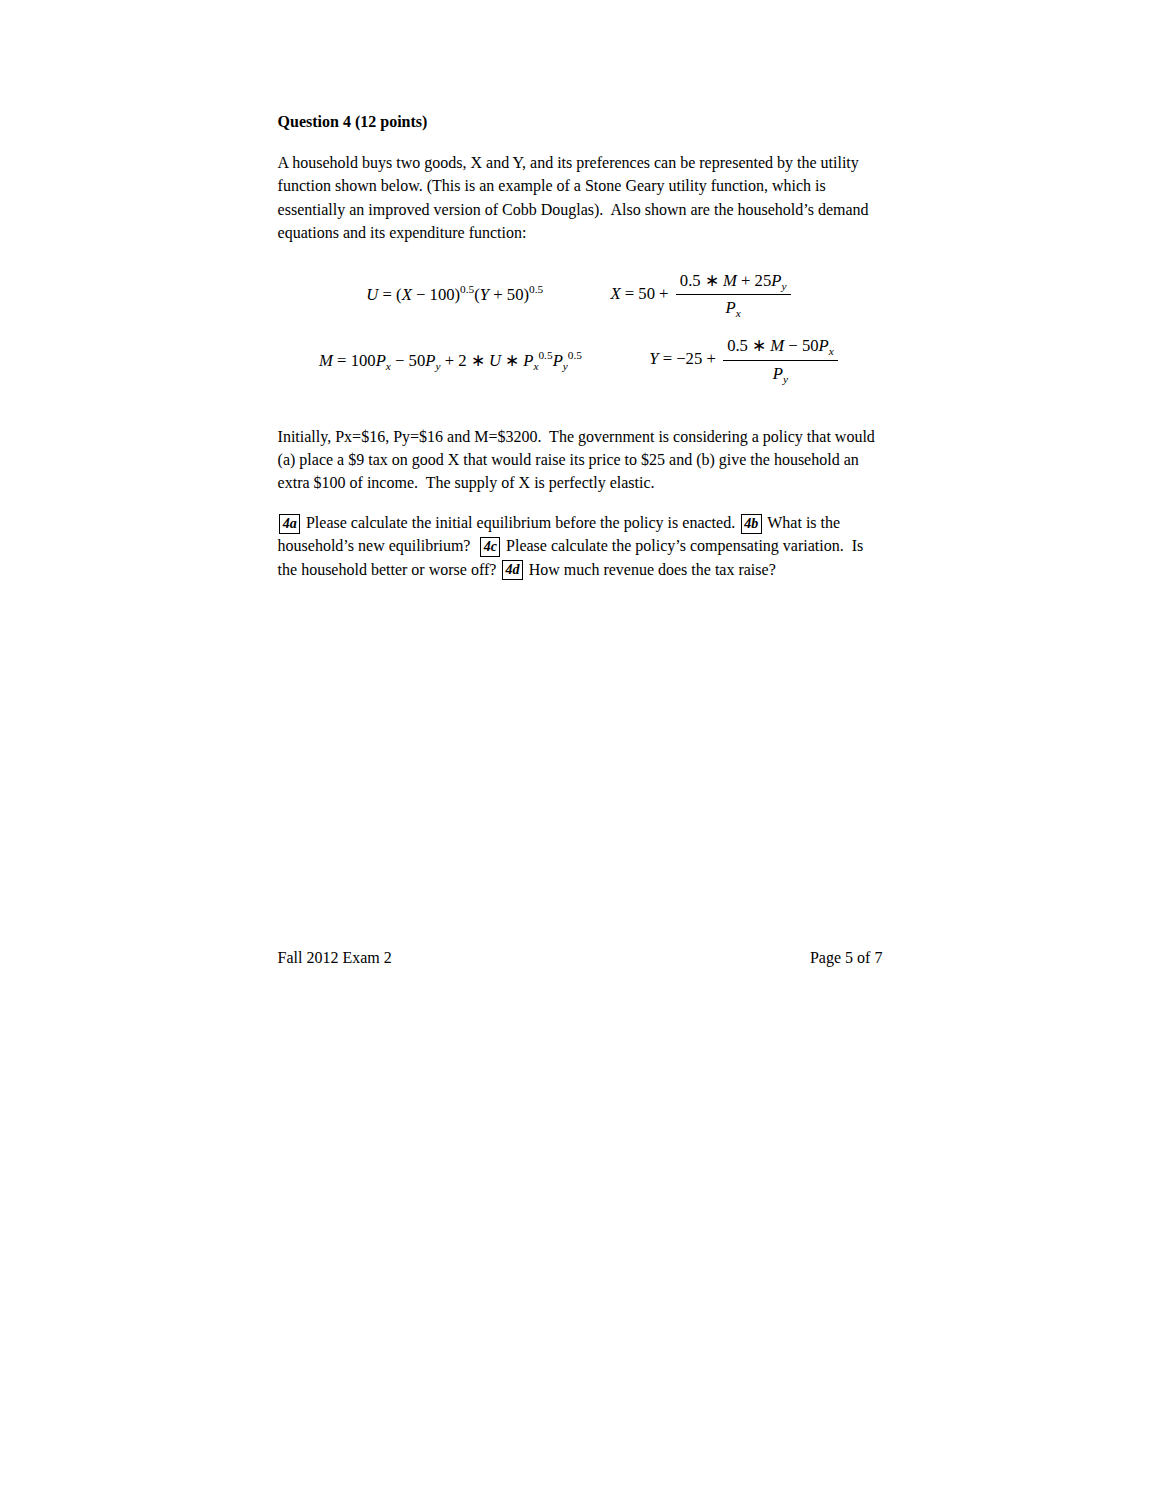Question 4 (12 points)
A household buys two goods, X and Y, and its preferences can be represented by the utility function shown below. (This is an example of a Stone Geary utility function, which is essentially an improved version of Cobb Douglas). Also shown are the household’s demand equations and its expenditure function:
U = (X − 100)0.5(Y + 50)0.5 X = 50 + 0.5 ∗ M + 25Py Px
M = 100Px − 50Py + 2 ∗ U ∗ Px0.5Py0.5 Y = −25 + 0.5 ∗ M − 50Px Py
Initially, Px=$16, Py=$16 and M=$3200. The government is considering a policy that would (a) place a $9 tax on good X that would raise its price to $25 and (b) give the household an extra $100 of income. The supply of X is perfectly elastic.
4a Please calculate the initial equilibrium before the policy is enacted. 4b What is the household’s new equilibrium? 4c Please calculate the policy’s compensating variation. Is the household better or worse off? 4d How much revenue does the tax raise?
Fall 2012 Exam 2 Page 5 of 7